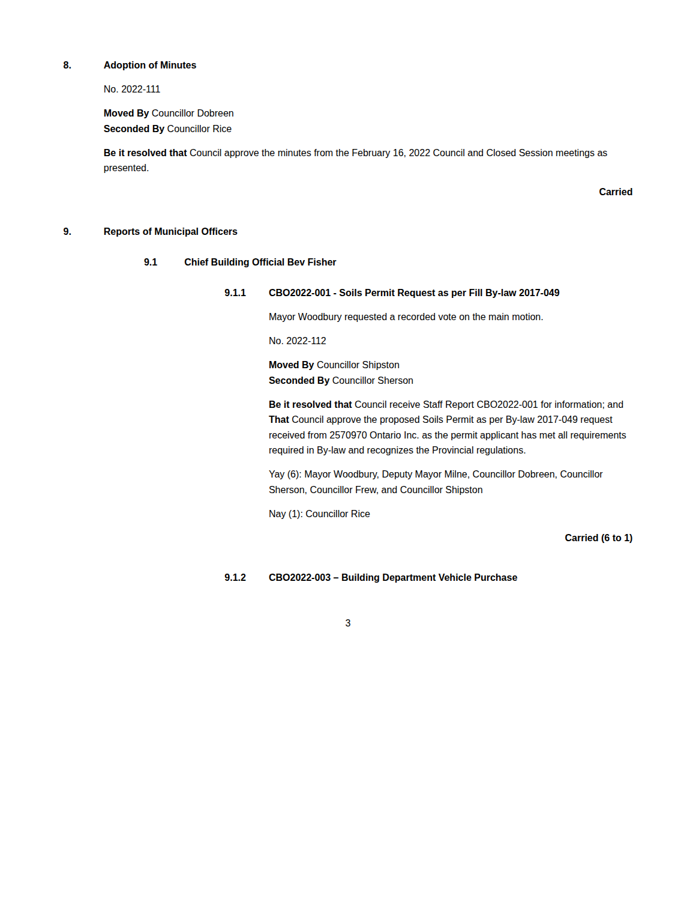8.
Adoption of Minutes
No. 2022-111
Moved By Councillor Dobreen
Seconded By Councillor Rice
Be it resolved that Council approve the minutes from the February 16, 2022 Council and Closed Session meetings as presented.
Carried
9.
Reports of Municipal Officers
9.1
Chief Building Official Bev Fisher
9.1.1
CBO2022-001 - Soils Permit Request as per Fill By-law 2017-049
Mayor Woodbury requested a recorded vote on the main motion.
No. 2022-112
Moved By Councillor Shipston
Seconded By Councillor Sherson
Be it resolved that Council receive Staff Report CBO2022-001 for information; and
That Council approve the proposed Soils Permit as per By-law 2017-049 request received from 2570970 Ontario Inc. as the permit applicant has met all requirements required in By-law and recognizes the Provincial regulations.
Yay (6): Mayor Woodbury, Deputy Mayor Milne, Councillor Dobreen, Councillor Sherson, Councillor Frew, and Councillor Shipston
Nay (1): Councillor Rice
Carried (6 to 1)
9.1.2
CBO2022-003 – Building Department Vehicle Purchase
3